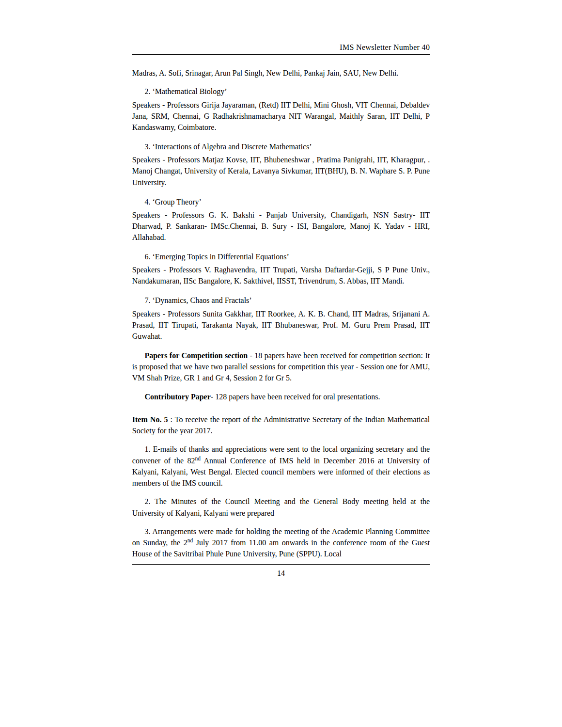IMS Newsletter Number 40
Madras, A. Sofi, Srinagar, Arun Pal Singh, New Delhi, Pankaj Jain, SAU, New Delhi.
2. ‘Mathematical Biology’
Speakers - Professors Girija Jayaraman, (Retd) IIT Delhi, Mini Ghosh, VIT Chennai, Debaldev Jana, SRM, Chennai, G Radhakrishnamacharya NIT Warangal, Maithly Saran, IIT Delhi, P Kandaswamy, Coimbatore.
3. ‘Interactions of Algebra and Discrete Mathematics’
Speakers - Professors Matjaz Kovse, IIT, Bhubeneshwar , Pratima Panigrahi, IIT, Kharagpur, . Manoj Changat, University of Kerala, Lavanya Sivkumar, IIT(BHU), B. N. Waphare S. P. Pune University.
4. ‘Group Theory’
Speakers - Professors G. K. Bakshi - Panjab University, Chandigarh, NSN Sastry- IIT Dharwad, P. Sankaran- IMSc.Chennai, B. Sury - ISI, Bangalore, Manoj K. Yadav - HRI, Allahabad.
6. ‘Emerging Topics in Differential Equations’
Speakers - Professors V. Raghavendra, IIT Trupati, Varsha Daftardar-Gejji, S P Pune Univ., Nandakumaran, IISc Bangalore, K. Sakthivel, IISST, Trivendrum, S. Abbas, IIT Mandi.
7. ‘Dynamics, Chaos and Fractals’
Speakers - Professors Sunita Gakkhar, IIT Roorkee, A. K. B. Chand, IIT Madras, Srijanani A. Prasad, IIT Tirupati, Tarakanta Nayak, IIT Bhubaneswar, Prof. M. Guru Prem Prasad, IIT Guwahat.
Papers for Competition section - 18 papers have been received for competition section: It is proposed that we have two parallel sessions for competition this year - Session one for AMU, VM Shah Prize, GR 1 and Gr 4, Session 2 for Gr 5.
Contributory Paper- 128 papers have been received for oral presentations.
Item No. 5 : To receive the report of the Administrative Secretary of the Indian Mathematical Society for the year 2017.
1. E-mails of thanks and appreciations were sent to the local organizing secretary and the convener of the 82nd Annual Conference of IMS held in December 2016 at University of Kalyani, Kalyani, West Bengal. Elected council members were informed of their elections as members of the IMS council.
2. The Minutes of the Council Meeting and the General Body meeting held at the University of Kalyani, Kalyani were prepared
3. Arrangements were made for holding the meeting of the Academic Planning Committee on Sunday, the 2nd July 2017 from 11.00 am onwards in the conference room of the Guest House of the Savitribai Phule Pune University, Pune (SPPU). Local
14